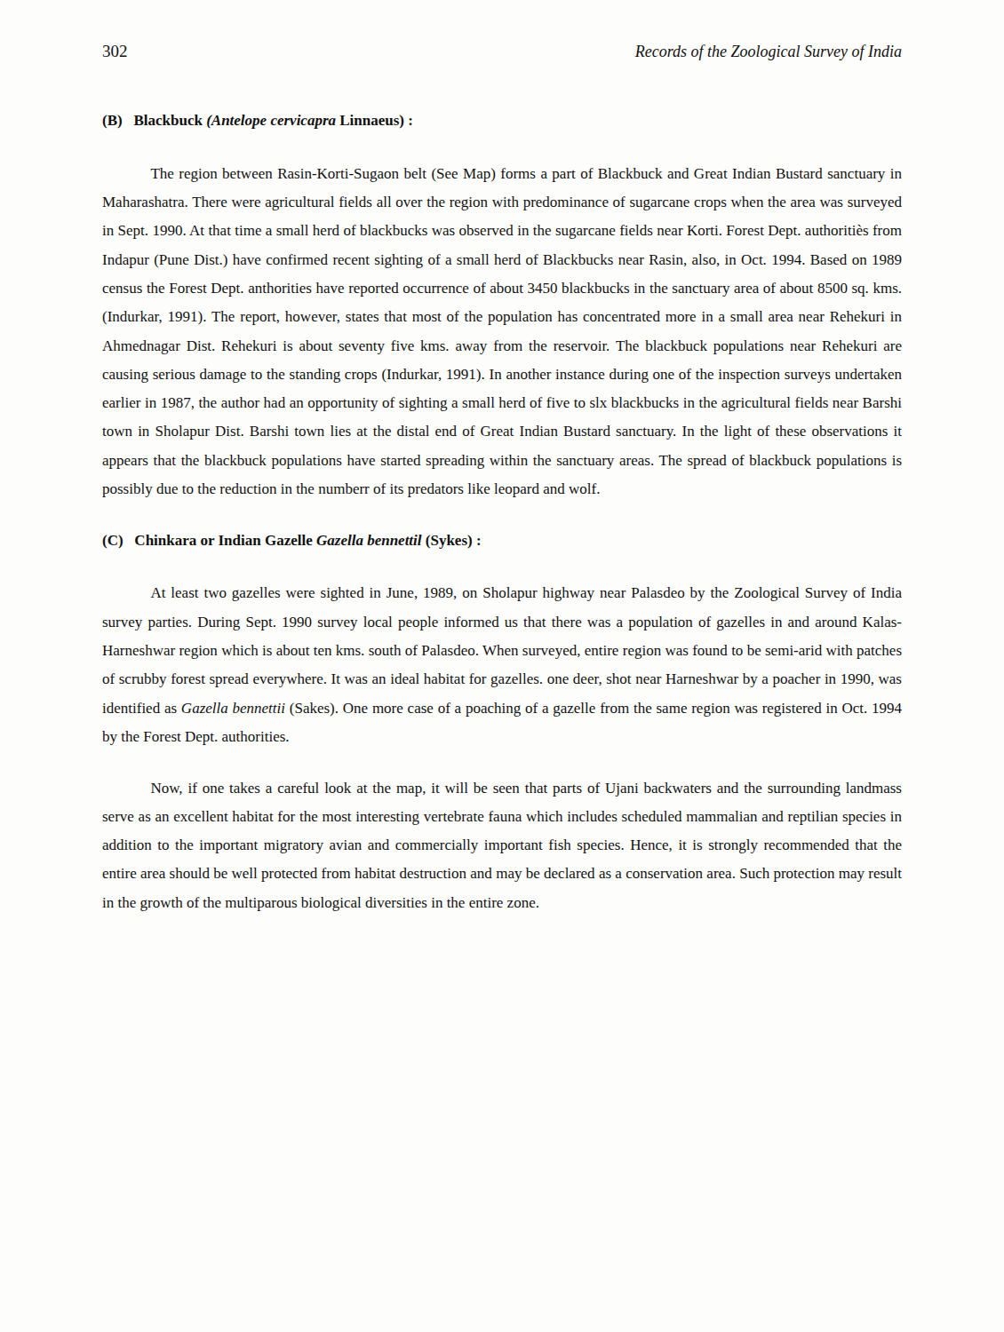302 Records of the Zoological Survey of India
(B) Blackbuck (Antelope cervicapra Linnaeus) :
The region between Rasin-Korti-Sugaon belt (See Map) forms a part of Blackbuck and Great Indian Bustard sanctuary in Maharashatra. There were agricultural fields all over the region with predominance of sugarcane crops when the area was surveyed in Sept. 1990. At that time a small herd of blackbucks was observed in the sugarcane fields near Korti. Forest Dept. authoritiès from Indapur (Pune Dist.) have confirmed recent sighting of a small herd of Blackbucks near Rasin, also, in Oct. 1994. Based on 1989 census the Forest Dept. anthorities have reported occurrence of about 3450 blackbucks in the sanctuary area of about 8500 sq. kms. (Indurkar, 1991). The report, however, states that most of the population has concentrated more in a small area near Rehekuri in Ahmednagar Dist. Rehekuri is about seventy five kms. away from the reservoir. The blackbuck populations near Rehekuri are causing serious damage to the standing crops (Indurkar, 1991). In another instance during one of the inspection surveys undertaken earlier in 1987, the author had an opportunity of sighting a small herd of five to slx blackbucks in the agricultural fields near Barshi town in Sholapur Dist. Barshi town lies at the distal end of Great Indian Bustard sanctuary. In the light of these observations it appears that the blackbuck populations have started spreading within the sanctuary areas. The spread of blackbuck populations is possibly due to the reduction in the numberr of its predators like leopard and wolf.
(C) Chinkara or Indian Gazelle Gazella bennettil (Sykes) :
At least two gazelles were sighted in June, 1989, on Sholapur highway near Palasdeo by the Zoological Survey of India survey parties. During Sept. 1990 survey local people informed us that there was a population of gazelles in and around Kalas-Harneshwar region which is about ten kms. south of Palasdeo. When surveyed, entire region was found to be semi-arid with patches of scrubby forest spread everywhere. It was an ideal habitat for gazelles. one deer, shot near Harneshwar by a poacher in 1990, was identified as Gazella bennettii (Sakes). One more case of a poaching of a gazelle from the same region was registered in Oct. 1994 by the Forest Dept. authorities.
Now, if one takes a careful look at the map, it will be seen that parts of Ujani backwaters and the surrounding landmass serve as an excellent habitat for the most interesting vertebrate fauna which includes scheduled mammalian and reptilian species in addition to the important migratory avian and commercially important fish species. Hence, it is strongly recommended that the entire area should be well protected from habitat destruction and may be declared as a conservation area. Such protection may result in the growth of the multiparous biological diversities in the entire zone.